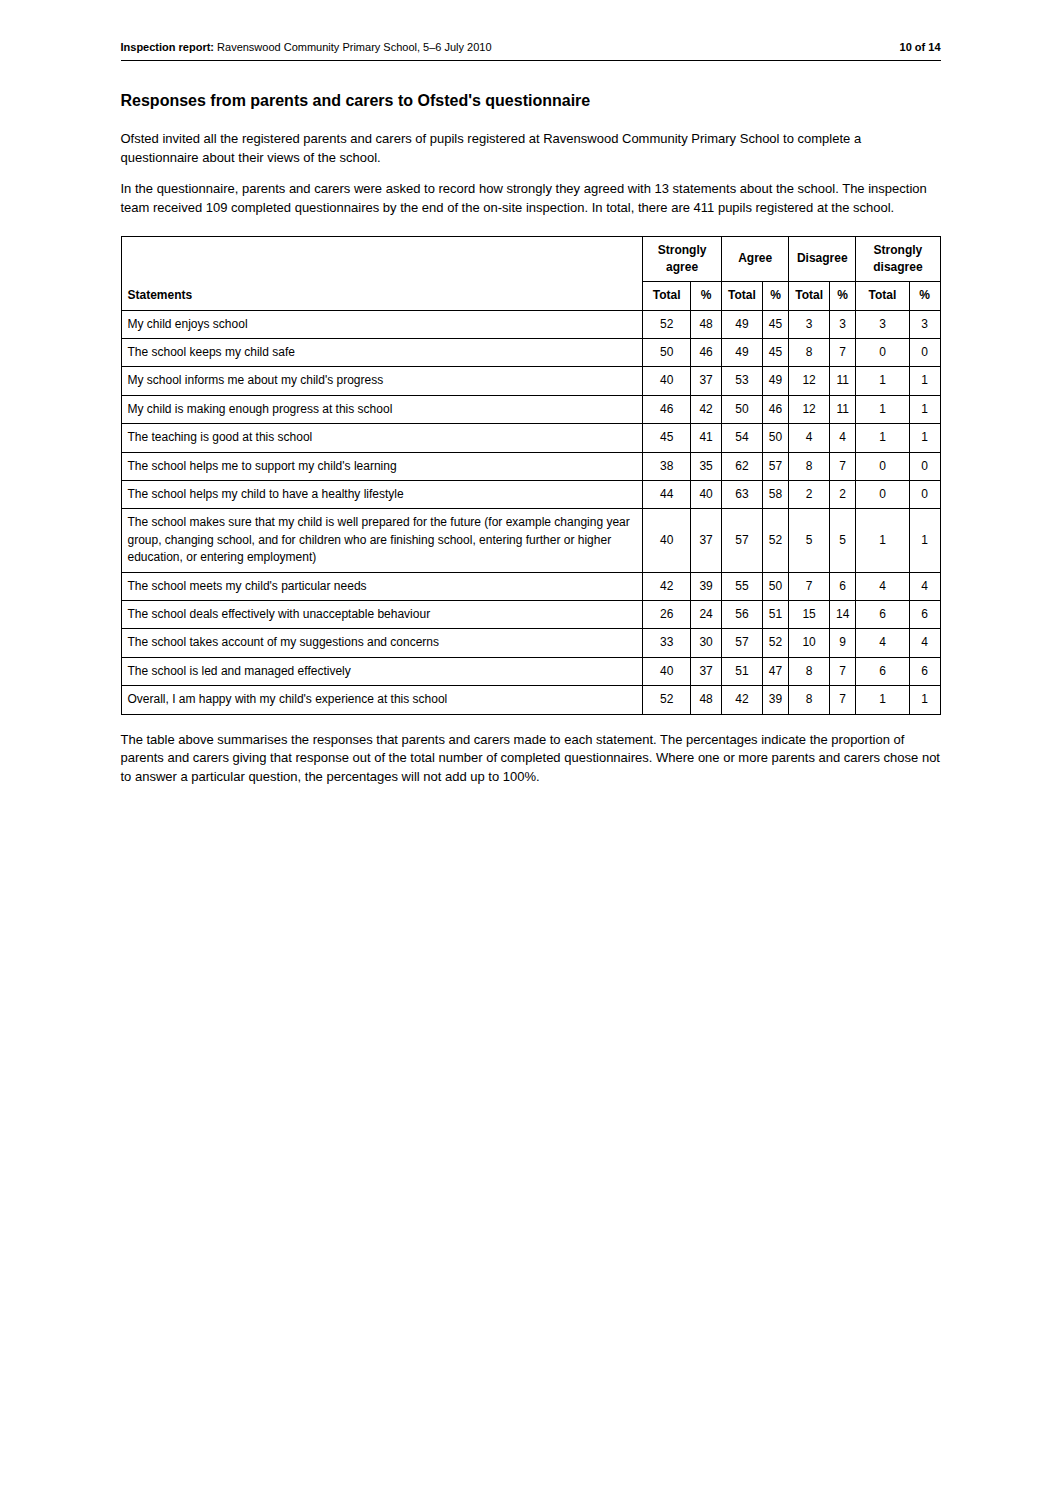Inspection report: Ravenswood Community Primary School, 5–6 July 2010
10 of 14
Responses from parents and carers to Ofsted's questionnaire
Ofsted invited all the registered parents and carers of pupils registered at Ravenswood Community Primary School to complete a questionnaire about their views of the school.
In the questionnaire, parents and carers were asked to record how strongly they agreed with 13 statements about the school. The inspection team received 109 completed questionnaires by the end of the on-site inspection. In total, there are 411 pupils registered at the school.
| Statements | Strongly agree | Agree | Disagree | Strongly disagree |
| --- | --- | --- | --- | --- |
| Total | % | Total | % | Total | % | Total | % |
| My child enjoys school | 52 | 48 | 49 | 45 | 3 | 3 | 3 | 3 |
| The school keeps my child safe | 50 | 46 | 49 | 45 | 8 | 7 | 0 | 0 |
| My school informs me about my child's progress | 40 | 37 | 53 | 49 | 12 | 11 | 1 | 1 |
| My child is making enough progress at this school | 46 | 42 | 50 | 46 | 12 | 11 | 1 | 1 |
| The teaching is good at this school | 45 | 41 | 54 | 50 | 4 | 4 | 1 | 1 |
| The school helps me to support my child's learning | 38 | 35 | 62 | 57 | 8 | 7 | 0 | 0 |
| The school helps my child to have a healthy lifestyle | 44 | 40 | 63 | 58 | 2 | 2 | 0 | 0 |
| The school makes sure that my child is well prepared for the future (for example changing year group, changing school, and for children who are finishing school, entering further or higher education, or entering employment) | 40 | 37 | 57 | 52 | 5 | 5 | 1 | 1 |
| The school meets my child's particular needs | 42 | 39 | 55 | 50 | 7 | 6 | 4 | 4 |
| The school deals effectively with unacceptable behaviour | 26 | 24 | 56 | 51 | 15 | 14 | 6 | 6 |
| The school takes account of my suggestions and concerns | 33 | 30 | 57 | 52 | 10 | 9 | 4 | 4 |
| The school is led and managed effectively | 40 | 37 | 51 | 47 | 8 | 7 | 6 | 6 |
| Overall, I am happy with my child's experience at this school | 52 | 48 | 42 | 39 | 8 | 7 | 1 | 1 |
The table above summarises the responses that parents and carers made to each statement. The percentages indicate the proportion of parents and carers giving that response out of the total number of completed questionnaires. Where one or more parents and carers chose not to answer a particular question, the percentages will not add up to 100%.